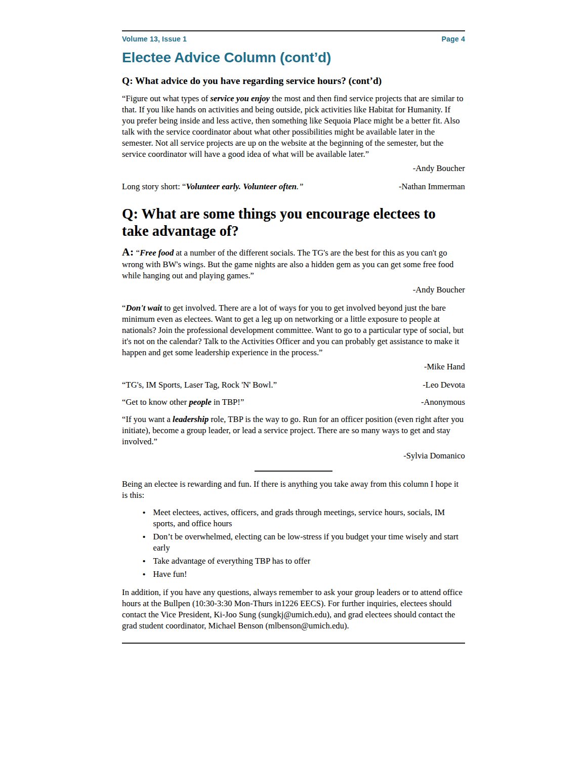Volume 13, Issue 1 Page 4
Electee Advice Column (cont’d)
Q: What advice do you have regarding service hours? (cont’d)
“Figure out what types of service you enjoy the most and then find service projects that are similar to that. If you like hands on activities and being outside, pick activities like Habitat for Humanity. If you prefer being inside and less active, then something like Sequoia Place might be a better fit. Also talk with the service coordinator about what other possibilities might be available later in the semester. Not all service projects are up on the website at the beginning of the semester, but the service coordinator will have a good idea of what will be available later.”
-Andy Boucher
Long story short: “Volunteer early. Volunteer often.” -Nathan Immerman
Q: What are some things you encourage electees to take advantage of?
A: “Free food at a number of the different socials. The TG's are the best for this as you can't go wrong with BW's wings. But the game nights are also a hidden gem as you can get some free food while hanging out and playing games.”
-Andy Boucher
“Don't wait to get involved. There are a lot of ways for you to get involved beyond just the bare minimum even as electees. Want to get a leg up on networking or a little exposure to people at nationals? Join the professional development committee. Want to go to a particular type of social, but it's not on the calendar? Talk to the Activities Officer and you can probably get assistance to make it happen and get some leadership experience in the process.”
-Mike Hand
“TG's, IM Sports, Laser Tag, Rock 'N' Bowl.” -Leo Devota
“Get to know other people in TBP!” -Anonymous
“If you want a leadership role, TBP is the way to go. Run for an officer position (even right after you initiate), become a group leader, or lead a service project. There are so many ways to get and stay involved.”
-Sylvia Domanico
Being an electee is rewarding and fun. If there is anything you take away from this column I hope it is this:
Meet electees, actives, officers, and grads through meetings, service hours, socials, IM sports, and office hours
Don’t be overwhelmed, electing can be low-stress if you budget your time wisely and start early
Take advantage of everything TBP has to offer
Have fun!
In addition, if you have any questions, always remember to ask your group leaders or to attend office hours at the Bullpen (10:30-3:30 Mon-Thurs in1226 EECS). For further inquiries, electees should contact the Vice President, Ki-Joo Sung (sungkj@umich.edu), and grad electees should contact the grad student coordinator, Michael Benson (mlbenson@umich.edu).